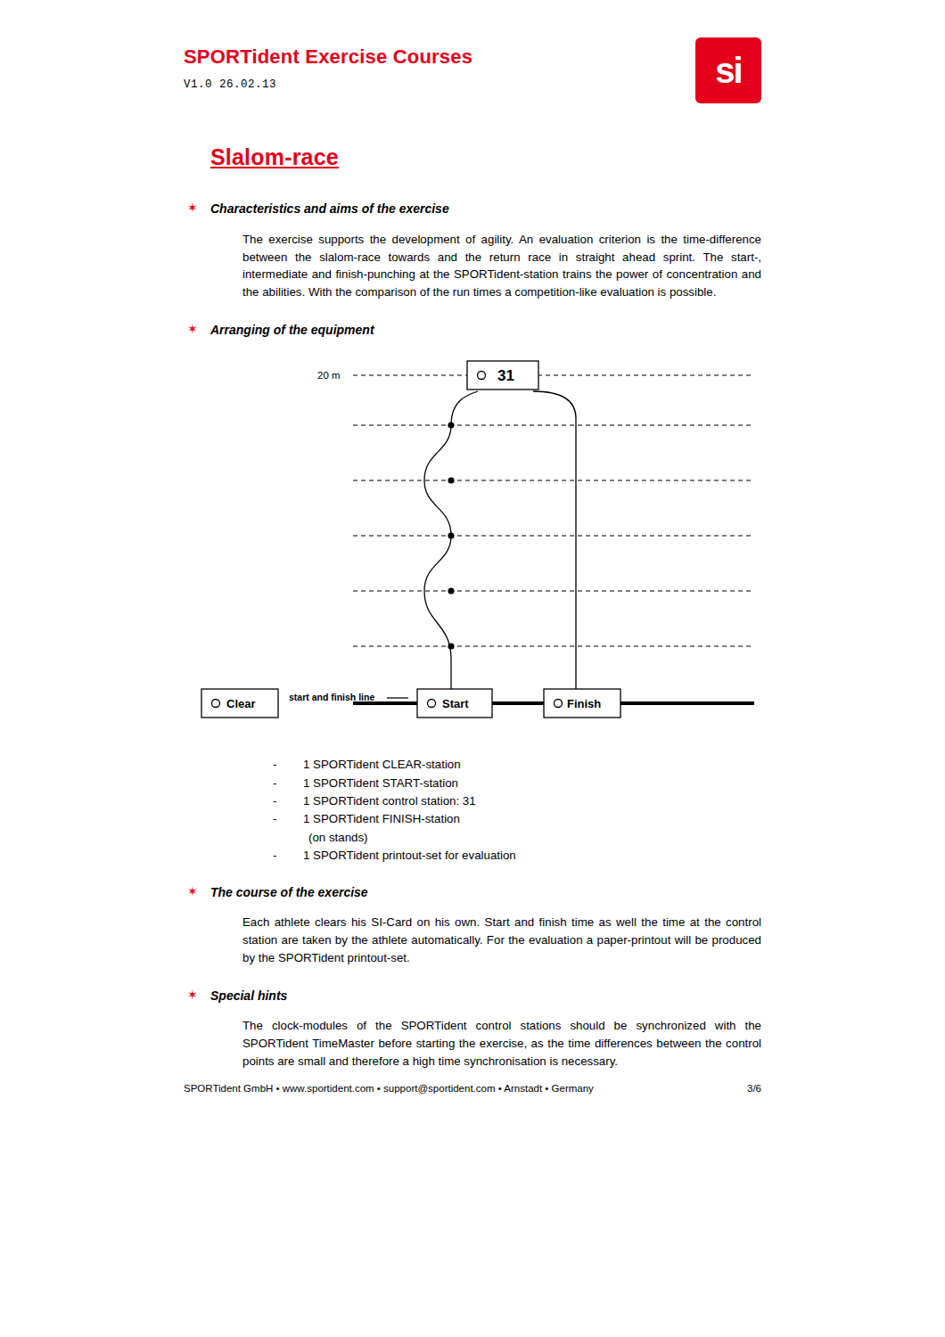SPORTident Exercise Courses
V1.0 26.02.13
si
Slalom-race
Characteristics and aims of the exercise
The exercise supports the development of agility. An evaluation criterion is the time-difference between the slalom-race towards and the return race in straight ahead sprint. The start-, intermediate and finish-punching at the SPORTident-station trains the power of concentration and the abilities. With the comparison of the run times a competition-like evaluation is possible.
Arranging of the equipment
20 m 31 Clear start and finish line Start Finish
1 SPORTident CLEAR-station
1 SPORTident START-station
1 SPORTident control station: 31
1 SPORTident FINISH-station
(on stands)
1 SPORTident printout-set for evaluation
The course of the exercise
Each athlete clears his SI-Card on his own. Start and finish time as well the time at the control station are taken by the athlete automatically. For the evaluation a paper-printout will be produced by the SPORTident printout-set.
Special hints
The clock-modules of the SPORTident control stations should be synchronized with the SPORTident TimeMaster before starting the exercise, as the time differences between the control points are small and therefore a high time synchronisation is necessary.
SPORTident GmbH • www.sportident.com • support@sportident.com • Arnstadt • Germany 3/6